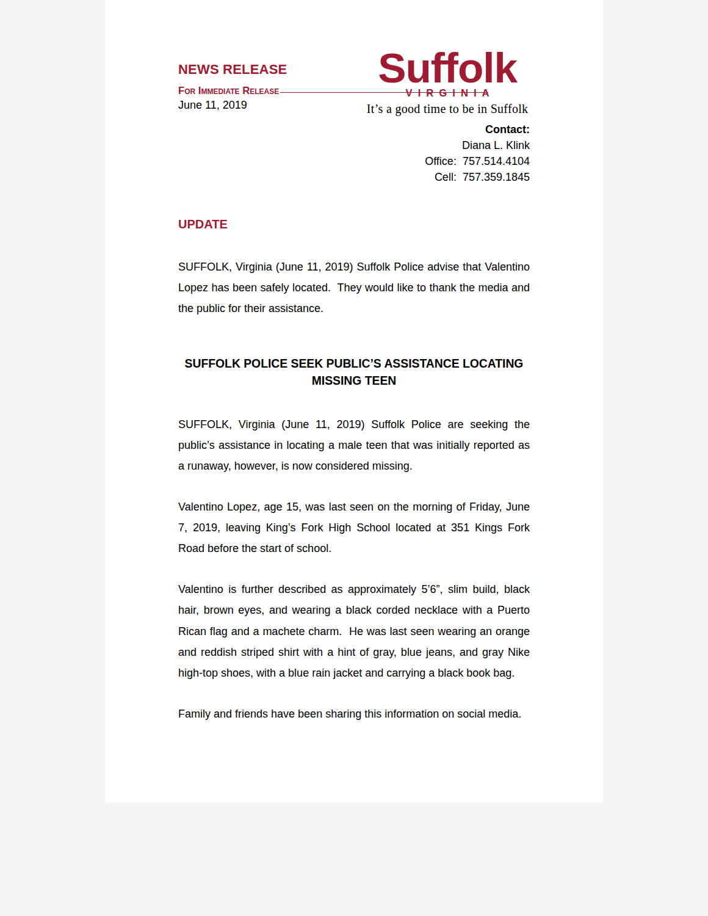NEWS RELEASE
For Immediate Release
June 11, 2019
Suffolk
VIRGINIA
It’s a good time to be in Suffolk
Contact:
Diana L. Klink
Office: 757.514.4104
Cell: 757.359.1845
UPDATE
SUFFOLK, Virginia (June 11, 2019) Suffolk Police advise that Valentino Lopez has been safely located. They would like to thank the media and the public for their assistance.
Suffolk Police Seek Public’s Assistance Locating Missing Teen
SUFFOLK, Virginia (June 11, 2019) Suffolk Police are seeking the public’s assistance in locating a male teen that was initially reported as a runaway, however, is now considered missing.
Valentino Lopez, age 15, was last seen on the morning of Friday, June 7, 2019, leaving King’s Fork High School located at 351 Kings Fork Road before the start of school.
Valentino is further described as approximately 5’6”, slim build, black hair, brown eyes, and wearing a black corded necklace with a Puerto Rican flag and a machete charm. He was last seen wearing an orange and reddish striped shirt with a hint of gray, blue jeans, and gray Nike high-top shoes, with a blue rain jacket and carrying a black book bag.
Family and friends have been sharing this information on social media.